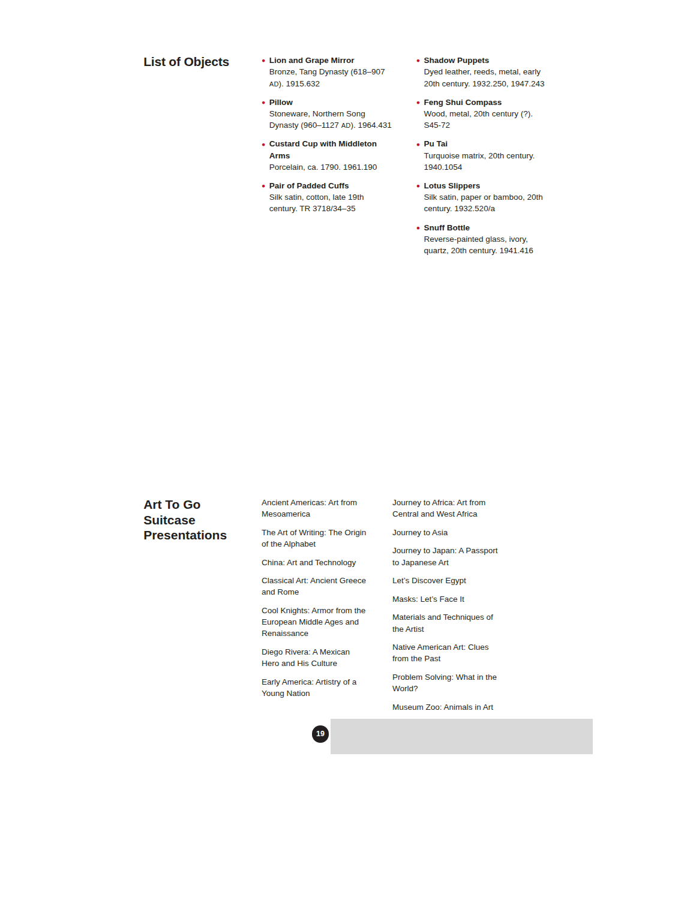List of Objects
Lion and Grape Mirror Bronze, Tang Dynasty (618–907 AD). 1915.632
Pillow Stoneware, Northern Song Dynasty (960–1127 AD). 1964.431
Custard Cup with Middleton Arms Porcelain, ca. 1790. 1961.190
Pair of Padded Cuffs Silk satin, cotton, late 19th century. TR 3718/34–35
Shadow Puppets Dyed leather, reeds, metal, early 20th century. 1932.250, 1947.243
Feng Shui Compass Wood, metal, 20th century (?). S45-72
Pu Tai Turquoise matrix, 20th century. 1940.1054
Lotus Slippers Silk satin, paper or bamboo, 20th century. 1932.520/a
Snuff Bottle Reverse-painted glass, ivory, quartz, 20th century. 1941.416
Art To Go
Suitcase
Presentations
Ancient Americas: Art from Mesoamerica
The Art of Writing: The Origin of the Alphabet
China: Art and Technology
Classical Art: Ancient Greece and Rome
Cool Knights: Armor from the European Middle Ages and Renaissance
Diego Rivera: A Mexican Hero and His Culture
Early America: Artistry of a Young Nation
Journey to Africa: Art from Central and West Africa
Journey to Asia
Journey to Japan: A Passport to Japanese Art
Let’s Discover Egypt
Masks: Let’s Face It
Materials and Techniques of the Artist
Native American Art: Clues from the Past
Problem Solving: What in the World?
Museum Zoo: Animals in Art
19